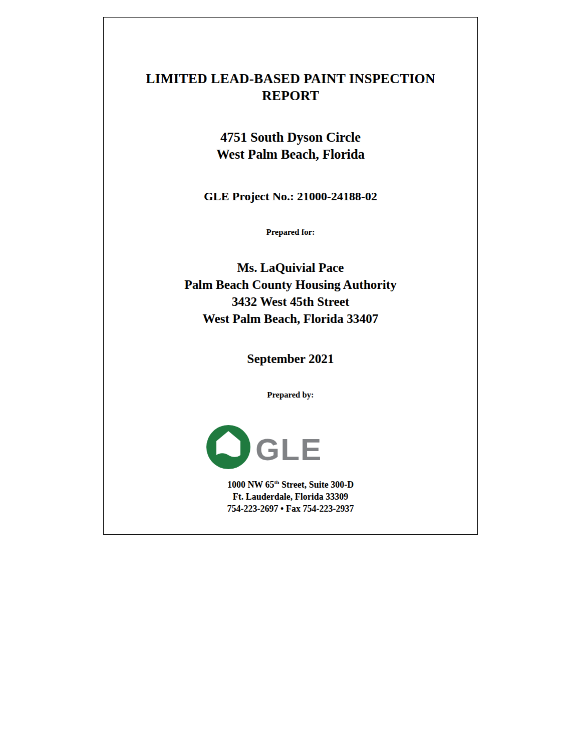LIMITED LEAD-BASED PAINT INSPECTION REPORT
4751 South Dyson Circle
West Palm Beach, Florida
GLE Project No.: 21000-24188-02
Prepared for:
Ms. LaQuivial Pace
Palm Beach County Housing Authority
3432 West 45th Street
West Palm Beach, Florida 33407
September 2021
Prepared by:
GLE
1000 NW 65th Street, Suite 300-D
Ft. Lauderdale, Florida 33309
754-223-2697 • Fax 754-223-2937